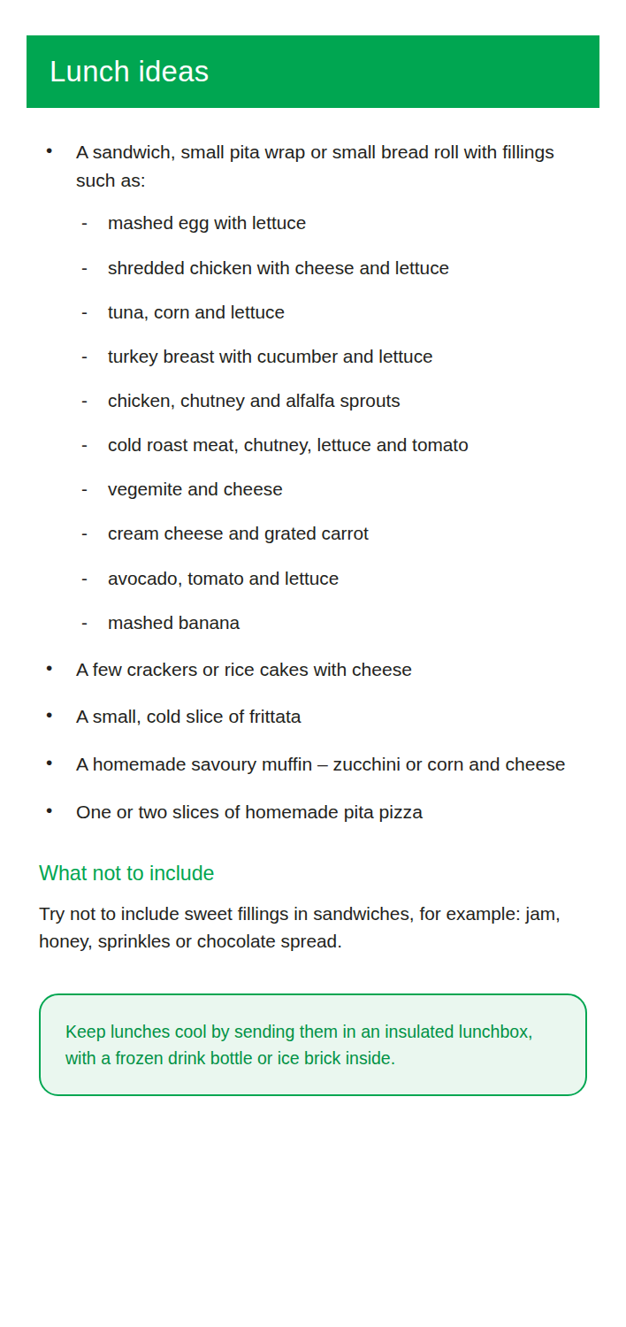Lunch ideas
A sandwich, small pita wrap or small bread roll with fillings such as:
mashed egg with lettuce
shredded chicken with cheese and lettuce
tuna, corn and lettuce
turkey breast with cucumber and lettuce
chicken, chutney and alfalfa sprouts
cold roast meat, chutney, lettuce and tomato
vegemite and cheese
cream cheese and grated carrot
avocado, tomato and lettuce
mashed banana
A few crackers or rice cakes with cheese
A small, cold slice of frittata
A homemade savoury muffin – zucchini or corn and cheese
One or two slices of homemade pita pizza
What not to include
Try not to include sweet fillings in sandwiches, for example: jam, honey, sprinkles or chocolate spread.
Keep lunches cool by sending them in an insulated lunchbox, with a frozen drink bottle or ice brick inside.